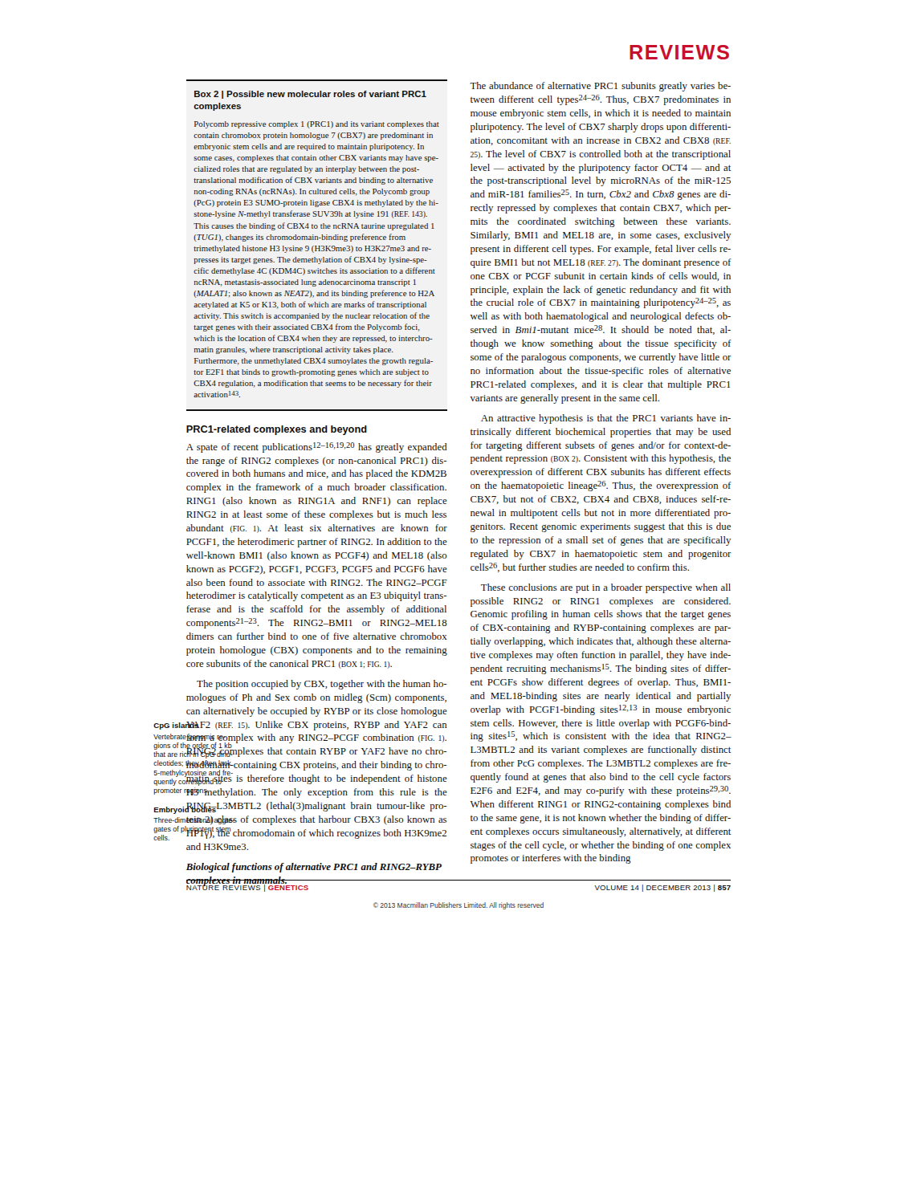REVIEWS
Box 2 | Possible new molecular roles of variant PRC1 complexes
Polycomb repressive complex 1 (PRC1) and its variant complexes that contain chromobox protein homologue 7 (CBX7) are predominant in embryonic stem cells and are required to maintain pluripotency. In some cases, complexes that contain other CBX variants may have specialized roles that are regulated by an interplay between the post-translational modification of CBX variants and binding to alternative non-coding RNAs (ncRNAs). In cultured cells, the Polycomb group (PcG) protein E3 SUMO-protein ligase CBX4 is methylated by the histone-lysine N-methyl transferase SUV39h at lysine 191 (REF. 143). This causes the binding of CBX4 to the ncRNA taurine upregulated 1 (TUG1), changes its chromodomain-binding preference from trimethylated histone H3 lysine 9 (H3K9me3) to H3K27me3 and represses its target genes. The demethylation of CBX4 by lysine-specific demethylase 4C (KDM4C) switches its association to a different ncRNA, metastasis-associated lung adenocarcinoma transcript 1 (MALAT1; also known as NEAT2), and its binding preference to H2A acetylated at K5 or K13, both of which are marks of transcriptional activity. This switch is accompanied by the nuclear relocation of the target genes with their associated CBX4 from the Polycomb foci, which is the location of CBX4 when they are repressed, to interchromatin granules, where transcriptional activity takes place. Furthermore, the unmethylated CBX4 sumoylates the growth regulator E2F1 that binds to growth-promoting genes which are subject to CBX4 regulation, a modification that seems to be necessary for their activation143.
PRC1-related complexes and beyond
A spate of recent publications12–16,19,20 has greatly expanded the range of RING2 complexes (or non-canonical PRC1) discovered in both humans and mice, and has placed the KDM2B complex in the framework of a much broader classification. RING1 (also known as RING1A and RNF1) can replace RING2 in at least some of these complexes but is much less abundant (FIG. 1). At least six alternatives are known for PCGF1, the heterodimeric partner of RING2. In addition to the well-known BMI1 (also known as PCGF4) and MEL18 (also known as PCGF2), PCGF1, PCGF3, PCGF5 and PCGF6 have also been found to associate with RING2. The RING2–PCGF heterodimer is catalytically competent as an E3 ubiquityl transferase and is the scaffold for the assembly of additional components21–23. The RING2–BMI1 or RING2–MEL18 dimers can further bind to one of five alternative chromobox protein homologue (CBX) components and to the remaining core subunits of the canonical PRC1 (BOX 1; FIG. 1).
The position occupied by CBX, together with the human homologues of Ph and Sex comb on midleg (Scm) components, can alternatively be occupied by RYBP or its close homologue YAF2 (REF. 15). Unlike CBX proteins, RYBP and YAF2 can form a complex with any RING2–PCGF combination (FIG. 1). RING2 complexes that contain RYBP or YAF2 have no chromodomain-containing CBX proteins, and their binding to chromatin sites is therefore thought to be independent of histone H3 methylation. The only exception from this rule is the RING–L3MBTL2 (lethal(3)malignant brain tumour-like protein 2) class of complexes that harbour CBX3 (also known as HP1γ), the chromodomain of which recognizes both H3K9me2 and H3K9me3.
Biological functions of alternative PRC1 and RING2–RYBP complexes in mammals.
The abundance of alternative PRC1 subunits greatly varies between different cell types24–26. Thus, CBX7 predominates in mouse embryonic stem cells, in which it is needed to maintain pluripotency. The level of CBX7 sharply drops upon differentiation, concomitant with an increase in CBX2 and CBX8 (REF. 25). The level of CBX7 is controlled both at the transcriptional level — activated by the pluripotency factor OCT4 — and at the post-transcriptional level by microRNAs of the miR-125 and miR-181 families25. In turn, Cbx2 and Cbx8 genes are directly repressed by complexes that contain CBX7, which permits the coordinated switching between these variants. Similarly, BMI1 and MEL18 are, in some cases, exclusively present in different cell types. For example, fetal liver cells require BMI1 but not MEL18 (REF. 27). The dominant presence of one CBX or PCGF subunit in certain kinds of cells would, in principle, explain the lack of genetic redundancy and fit with the crucial role of CBX7 in maintaining pluripotency24–25, as well as with both haematological and neurological defects observed in Bmi1-mutant mice28. It should be noted that, although we know something about the tissue specificity of some of the paralogous components, we currently have little or no information about the tissue-specific roles of alternative PRC1-related complexes, and it is clear that multiple PRC1 variants are generally present in the same cell.
An attractive hypothesis is that the PRC1 variants have intrinsically different biochemical properties that may be used for targeting different subsets of genes and/or for context-dependent repression (BOX 2). Consistent with this hypothesis, the overexpression of different CBX subunits has different effects on the haematopoietic lineage26. Thus, the overexpression of CBX7, but not of CBX2, CBX4 and CBX8, induces self-renewal in multipotent cells but not in more differentiated progenitors. Recent genomic experiments suggest that this is due to the repression of a small set of genes that are specifically regulated by CBX7 in haematopoietic stem and progenitor cells26, but further studies are needed to confirm this.
These conclusions are put in a broader perspective when all possible RING2 or RING1 complexes are considered. Genomic profiling in human cells shows that the target genes of CBX-containing and RYBP-containing complexes are partially overlapping, which indicates that, although these alternative complexes may often function in parallel, they have independent recruiting mechanisms15. The binding sites of different PCGFs show different degrees of overlap. Thus, BMI1- and MEL18-binding sites are nearly identical and partially overlap with PCGF1-binding sites12,13 in mouse embryonic stem cells. However, there is little overlap with PCGF6-binding sites15, which is consistent with the idea that RING2–L3MBTL2 and its variant complexes are functionally distinct from other PcG complexes. The L3MBTL2 complexes are frequently found at genes that also bind to the cell cycle factors E2F6 and E2F4, and may co-purify with these proteins29,30. When different RING1 or RING2-containing complexes bind to the same gene, it is not known whether the binding of different complexes occurs simultaneously, alternatively, at different stages of the cell cycle, or whether the binding of one complex promotes or interferes with the binding
CpG islands
Vertebrate genomic regions of the order of 1 kb that are rich in CpG dinucleotides; they often lack 5-methylcytosine and frequently correspond to promoter regions.
Embryoid bodies
Three-dimensional aggregates of pluripotent stem cells.
NATURE REVIEWS | GENETICS
VOLUME 14 | DECEMBER 2013 | 857
© 2013 Macmillan Publishers Limited. All rights reserved